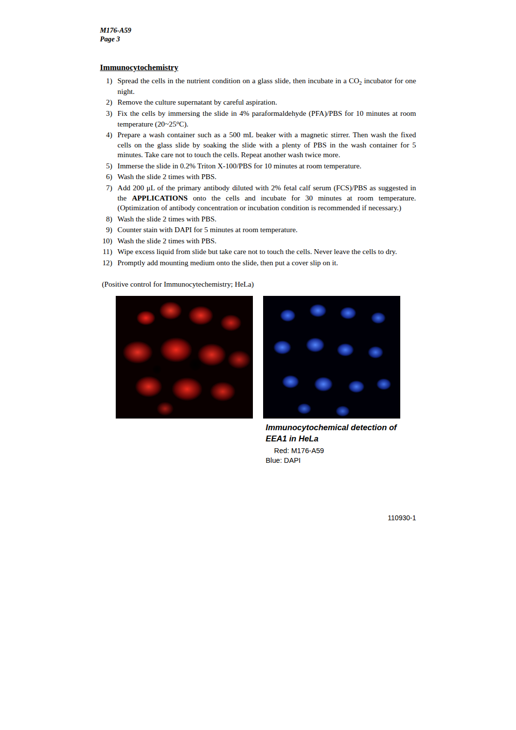M176-A59
Page 3
Immunocytochemistry
1) Spread the cells in the nutrient condition on a glass slide, then incubate in a CO2 incubator for one night.
2) Remove the culture supernatant by careful aspiration.
3) Fix the cells by immersing the slide in 4% paraformaldehyde (PFA)/PBS for 10 minutes at room temperature (20~25oC).
4) Prepare a wash container such as a 500 mL beaker with a magnetic stirrer. Then wash the fixed cells on the glass slide by soaking the slide with a plenty of PBS in the wash container for 5 minutes. Take care not to touch the cells. Repeat another wash twice more.
5) Immerse the slide in 0.2% Triton X-100/PBS for 10 minutes at room temperature.
6) Wash the slide 2 times with PBS.
7) Add 200 μL of the primary antibody diluted with 2% fetal calf serum (FCS)/PBS as suggested in the APPLICATIONS onto the cells and incubate for 30 minutes at room temperature. (Optimization of antibody concentration or incubation condition is recommended if necessary.)
8) Wash the slide 2 times with PBS.
9) Counter stain with DAPI for 5 minutes at room temperature.
10) Wash the slide 2 times with PBS.
11) Wipe excess liquid from slide but take care not to touch the cells. Never leave the cells to dry.
12) Promptly add mounting medium onto the slide, then put a cover slip on it.
(Positive control for Immunocytechemistry; HeLa)
Immunocytochemical detection of EEA1 in HeLa Red: M176-A59
Blue: DAPI
110930-1